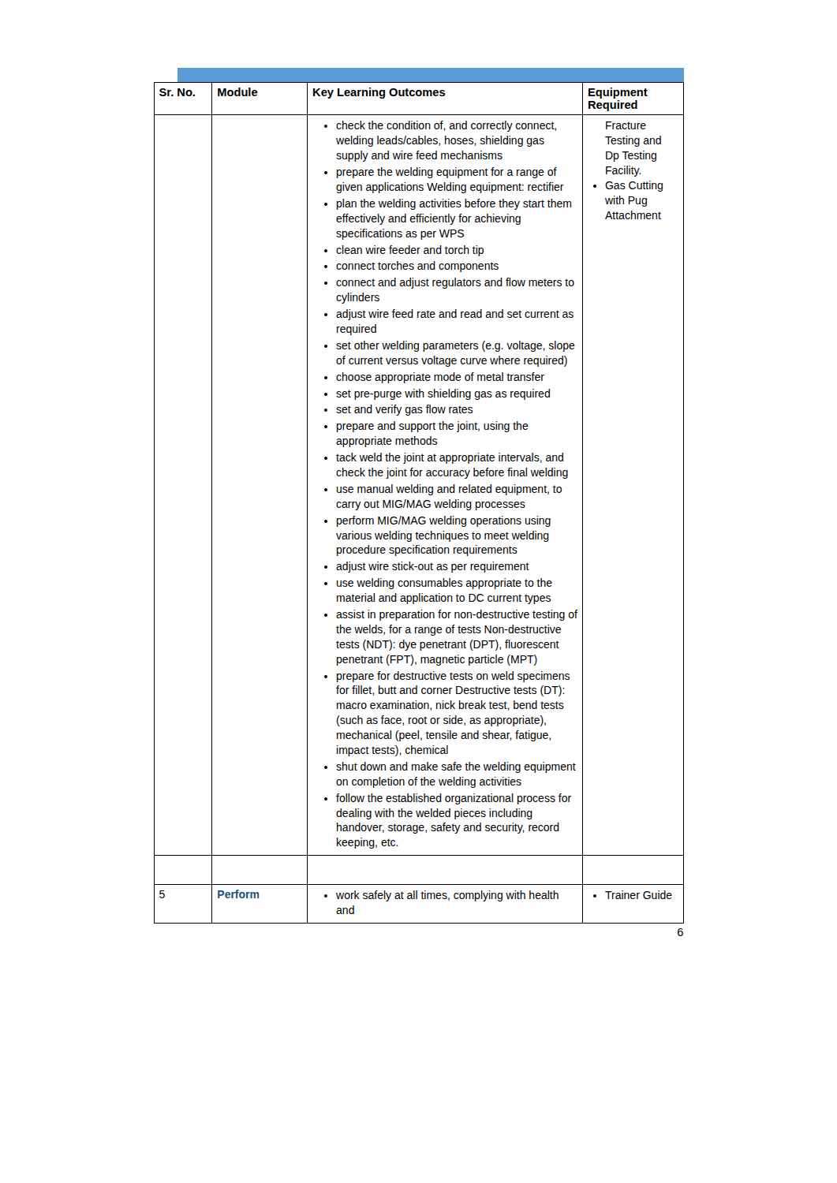| Sr. No. | Module | Key Learning Outcomes | Equipment Required |
| --- | --- | --- | --- |
| | | check the condition of, and correctly connect, welding leads/cables, hoses, shielding gas supply and wire feed mechanisms prepare the welding equipment for a range of given applications Welding equipment: rectifier plan the welding activities before they start them effectively and efficiently for achieving specifications as per WPS clean wire feeder and torch tip connect torches and components connect and adjust regulators and flow meters to cylinders adjust wire feed rate and read and set current as required set other welding parameters (e.g. voltage, slope of current versus voltage curve where required) choose appropriate mode of metal transfer set pre-purge with shielding gas as required set and verify gas flow rates prepare and support the joint, using the appropriate methods tack weld the joint at appropriate intervals, and check the joint for accuracy before final welding use manual welding and related equipment, to carry out MIG/MAG welding processes perform MIG/MAG welding operations using various welding techniques to meet welding procedure specification requirements adjust wire stick-out as per requirement use welding consumables appropriate to the material and application to DC current types assist in preparation for non-destructive testing of the welds, for a range of tests Non-destructive tests (NDT): dye penetrant (DPT), fluorescent penetrant (FPT), magnetic particle (MPT) prepare for destructive tests on weld specimens for fillet, butt and corner Destructive tests (DT): macro examination, nick break test, bend tests (such as face, root or side, as appropriate), mechanical (peel, tensile and shear, fatigue, impact tests), chemical shut down and make safe the welding equipment on completion of the welding activities follow the established organizational process for dealing with the welded pieces including handover, storage, safety and security, record keeping, etc. | Fracture Testing and Dp Testing Facility. Gas Cutting with Pug Attachment |
| 5 | Perform | work safely at all times, complying with health and | Trainer Guide |
6